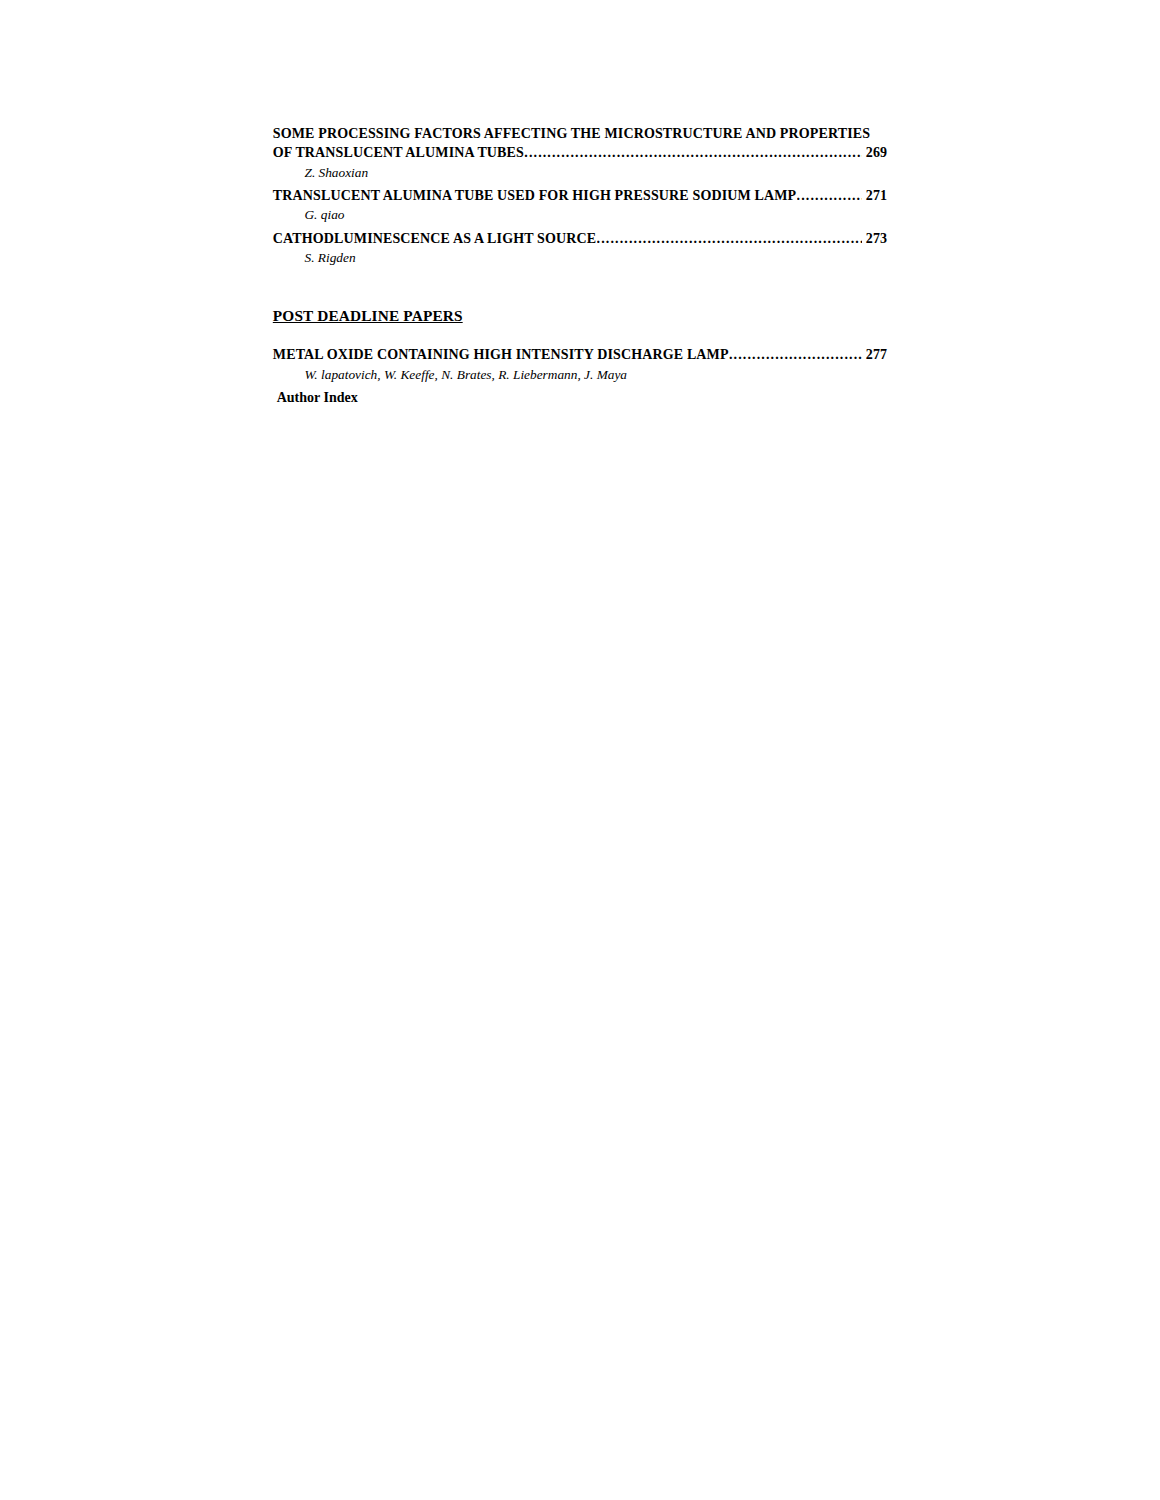SOME PROCESSING FACTORS AFFECTING THE MICROSTRUCTURE AND PROPERTIES
OF TRANSLUCENT ALUMINA TUBES ................................................................................................................... 269
Z. Shaoxian
TRANSLUCENT ALUMINA TUBE USED FOR HIGH PRESSURE SODIUM LAMP ......................................... 271
G. qiao
CATHODLUMINESCENCE AS A LIGHT SOURCE ................................................................................................. 273
S. Rigden
POST DEADLINE PAPERS
METAL OXIDE CONTAINING HIGH INTENSITY DISCHARGE LAMP ............................................................ 277
W. lapatovich, W. Keeffe, N. Brates, R. Liebermann, J. Maya
Author Index